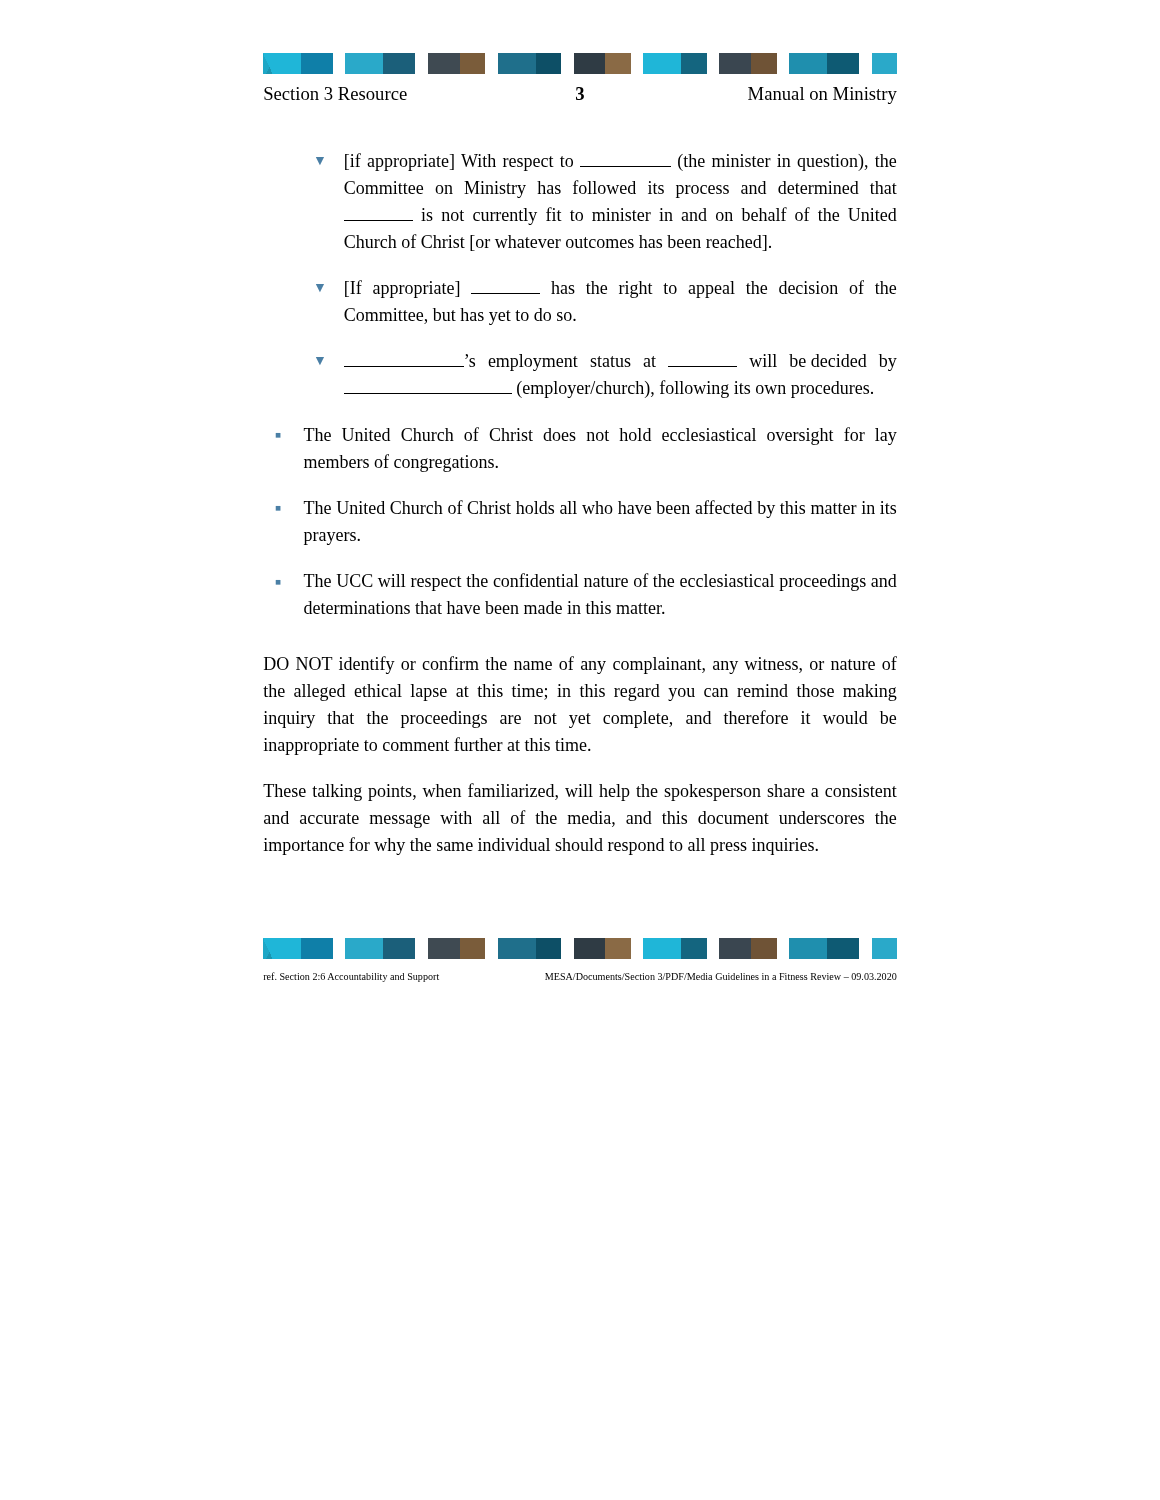Section 3 Resource
3
Manual on Ministry
[if appropriate] With respect to (the minister in question), the Committee on Ministry has followed its process and determined that is not currently fit to minister in and on behalf of the United Church of Christ [or whatever outcomes has been reached].
[If appropriate] has the right to appeal the decision of the Committee, but has yet to do so.
’s employment status at will be decided by
(employer/church), following its own procedures.
The United Church of Christ does not hold ecclesiastical oversight for lay members of congregations.
The United Church of Christ holds all who have been affected by this matter in its prayers.
The UCC will respect the confidential nature of the ecclesiastical proceedings and determinations that have been made in this matter.
DO NOT identify or confirm the name of any complainant, any witness, or nature of the alleged ethical lapse at this time; in this regard you can remind those making inquiry that the proceedings are not yet complete, and therefore it would be inappropriate to comment further at this time.
These talking points, when familiarized, will help the spokesperson share a consistent and accurate message with all of the media, and this document underscores the importance for why the same individual should respond to all press inquiries.
ref. Section 2:6 Accountability and Support
MESA/Documents/Section 3/PDF/Media Guidelines in a Fitness Review – 09.03.2020